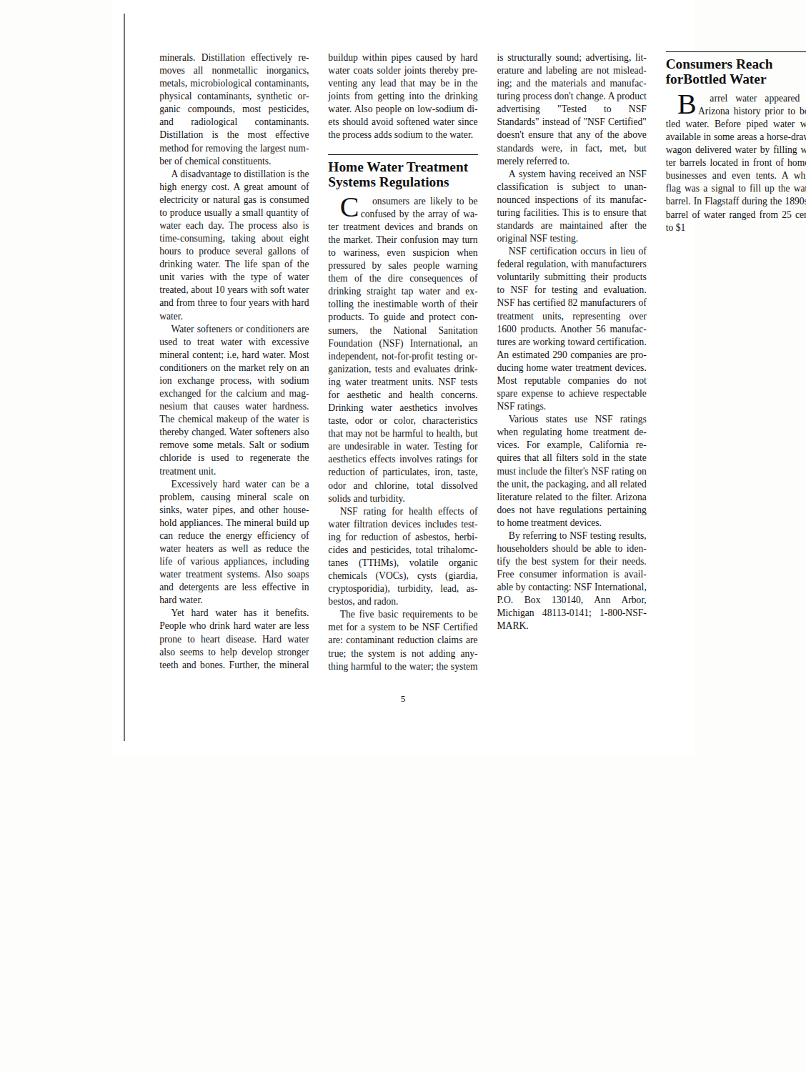minerals. Distillation effectively removes all nonmetallic inorganics, metals, microbiological contaminants, physical contaminants, synthetic organic compounds, most pesticides, and radiological contaminants. Distillation is the most effective method for removing the largest number of chemical constituents.
A disadvantage to distillation is the high energy cost. A great amount of electricity or natural gas is consumed to produce usually a small quantity of water each day. The process also is time-consuming, taking about eight hours to produce several gallons of drinking water. The life span of the unit varies with the type of water treated, about 10 years with soft water and from three to four years with hard water.
Water softeners or conditioners are used to treat water with excessive mineral content; i.e, hard water. Most conditioners on the market rely on an ion exchange process, with sodium exchanged for the calcium and magnesium that causes water hardness. The chemical makeup of the water is thereby changed. Water softeners also remove some metals. Salt or sodium chloride is used to regenerate the treatment unit.
Excessively hard water can be a problem, causing mineral scale on sinks, water pipes, and other household appliances. The mineral build up can reduce the energy efficiency of water heaters as well as reduce the life of various appliances, including water treatment systems. Also soaps and detergents are less effective in hard water.
Yet hard water has it benefits. People who drink hard water are less prone to heart disease. Hard water also seems to help develop stronger teeth and bones. Further, the mineral buildup within pipes caused by hard water coats solder joints thereby preventing any lead that may be in the joints from getting into the drinking water. Also people on low-sodium diets should avoid softened water since the process adds sodium to the water.
Home Water Treatment Systems Regulations
Consumers are likely to be confused by the array of water treatment devices and brands on the market. Their confusion may turn to wariness, even suspicion when pressured by sales people warning them of the dire consequences of drinking straight tap water and extolling the inestimable worth of their products. To guide and protect consumers, the National Sanitation Foundation (NSF) International, an independent, not-for-profit testing organization, tests and evaluates drinking water treatment units. NSF tests for aesthetic and health concerns. Drinking water aesthetics involves taste, odor or color, characteristics that may not be harmful to health, but are undesirable in water. Testing for aesthetics effects involves ratings for reduction of particulates, iron, taste, odor and chlorine, total dissolved solids and turbidity.
NSF rating for health effects of water filtration devices includes testing for reduction of asbestos, herbicides and pesticides, total trihalomctanes (TTHMs), volatile organic chemicals (VOCs), cysts (giardia, cryptosporidia), turbidity, lead, asbestos, and radon.
The five basic requirements to be met for a system to be NSF Certified are: contaminant reduction claims are true; the system is not adding anything harmful to the water; the system is structurally sound; advertising, literature and labeling are not misleading; and the materials and manufacturing process don't change. A product advertising "Tested to NSF Standards" instead of "NSF Certified" doesn't ensure that any of the above standards were, in fact, met, but merely referred to.
A system having received an NSF classification is subject to unannounced inspections of its manufacturing facilities. This is to ensure that standards are maintained after the original NSF testing.
NSF certification occurs in lieu of federal regulation, with manufacturers voluntarily submitting their products to NSF for testing and evaluation. NSF has certified 82 manufacturers of treatment units, representing over 1600 products. Another 56 manufactures are working toward certification. An estimated 290 companies are producing home water treatment devices. Most reputable companies do not spare expense to achieve respectable NSF ratings.
Various states use NSF ratings when regulating home treatment devices. For example, California requires that all filters sold in the state must include the filter's NSF rating on the unit, the packaging, and all related literature related to the filter. Arizona does not have regulations pertaining to home treatment devices.
By referring to NSF testing results, householders should be able to identify the best system for their needs. Free consumer information is available by contacting: NSF International, P.O. Box 130140, Ann Arbor, Michigan 48113-0141; 1-800-NSF-MARK.
Consumers Reach forBottled Water
Barrel water appeared in Arizona history prior to bottled water. Before piped water was available in some areas a horse-drawn wagon delivered water by filling water barrels located in front of homes, businesses and even tents. A white flag was a signal to fill up the water barrel. In Flagstaff during the 1890s a barrel of water ranged from 25 cents to $1
5